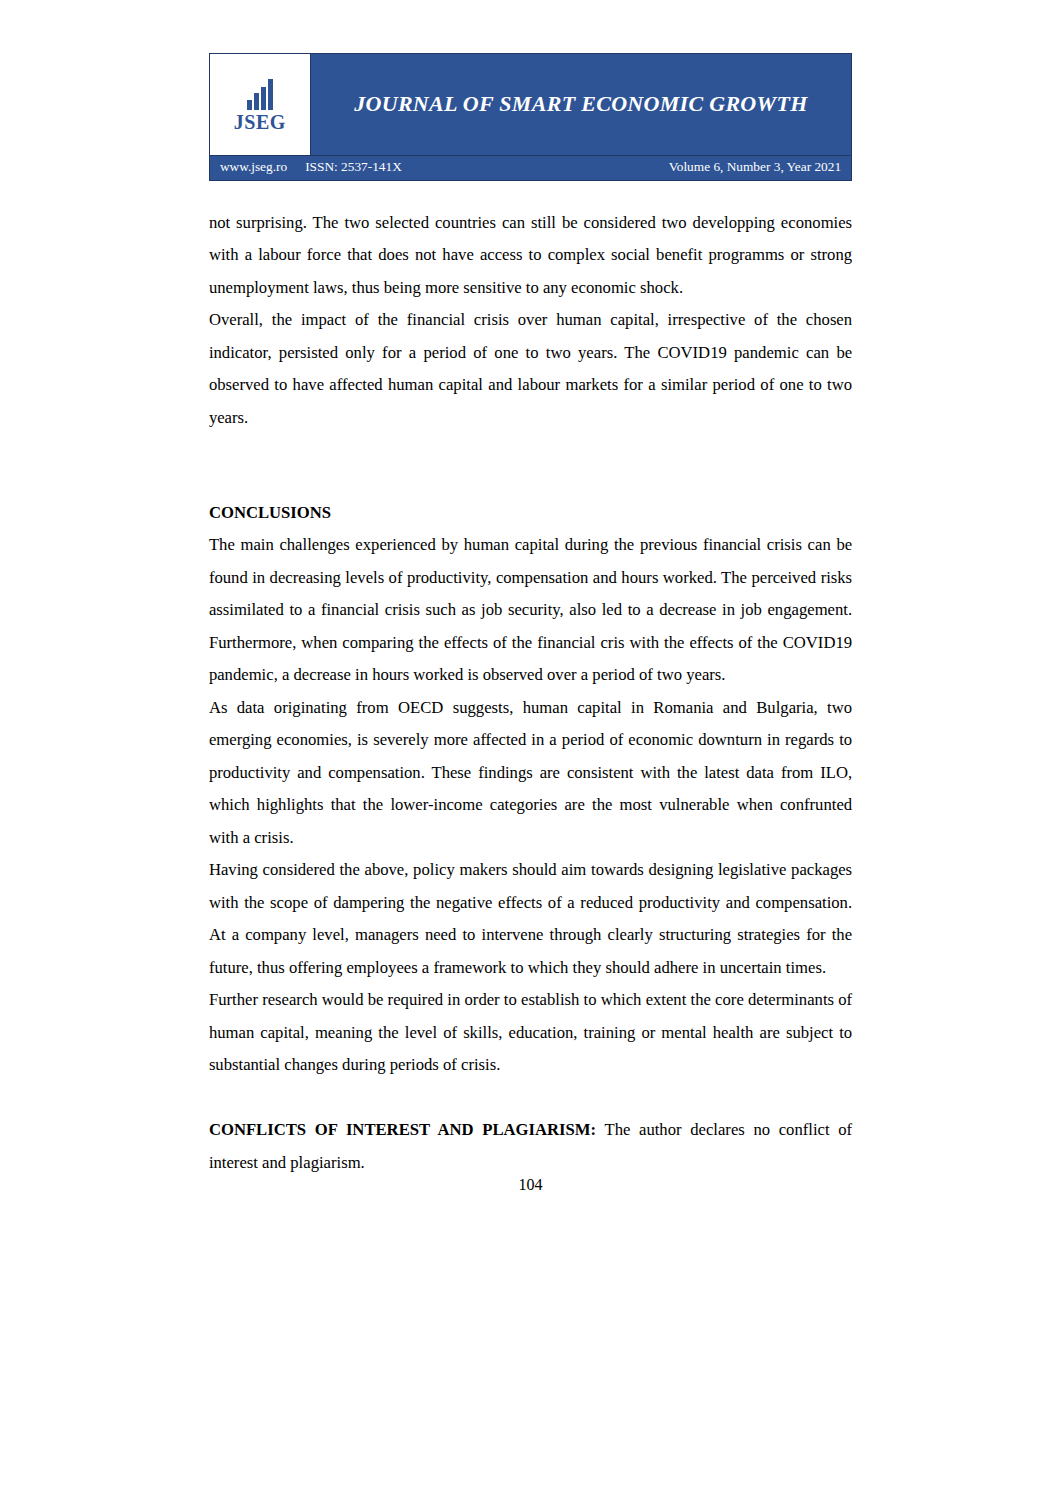JSEG
JOURNAL OF SMART ECONOMIC GROWTH
www.jseg.ro ISSN: 2537-141X
Volume 6, Number 3, Year 2021
not surprising. The two selected countries can still be considered two developping economies with a labour force that does not have access to complex social benefit programms or strong unemployment laws, thus being more sensitive to any economic shock.
Overall, the impact of the financial crisis over human capital, irrespective of the chosen indicator, persisted only for a period of one to two years. The COVID19 pandemic can be observed to have affected human capital and labour markets for a similar period of one to two years.
Conclusions
The main challenges experienced by human capital during the previous financial crisis can be found in decreasing levels of productivity, compensation and hours worked. The perceived risks assimilated to a financial crisis such as job security, also led to a decrease in job engagement. Furthermore, when comparing the effects of the financial cris with the effects of the COVID19 pandemic, a decrease in hours worked is observed over a period of two years.
As data originating from OECD suggests, human capital in Romania and Bulgaria, two emerging economies, is severely more affected in a period of economic downturn in regards to productivity and compensation. These findings are consistent with the latest data from ILO, which highlights that the lower-income categories are the most vulnerable when confrunted with a crisis.
Having considered the above, policy makers should aim towards designing legislative packages with the scope of dampering the negative effects of a reduced productivity and compensation. At a company level, managers need to intervene through clearly structuring strategies for the future, thus offering employees a framework to which they should adhere in uncertain times.
Further research would be required in order to establish to which extent the core determinants of human capital, meaning the level of skills, education, training or mental health are subject to substantial changes during periods of crisis.
CONFLICTS OF INTEREST AND PLAGIARISM: The author declares no conflict of interest and plagiarism.
104